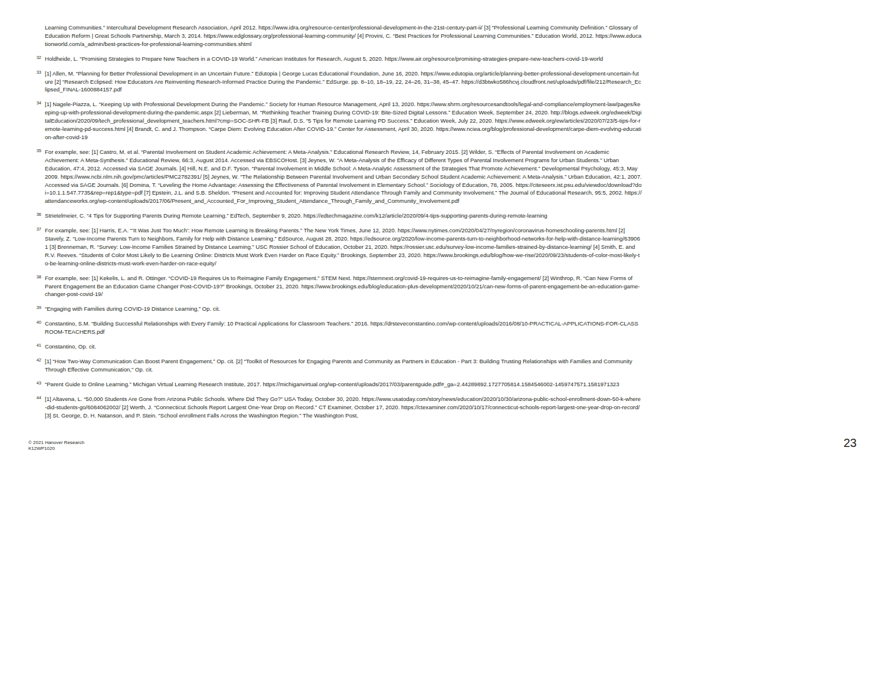Learning Communities.” Intercultural Development Research Association, April 2012. https://www.idra.org/resource-center/professional-development-in-the-21st-century-part-ii/ [3] “Professional Learning Community Definition.” Glossary of Education Reform | Great Schools Partnership, March 3, 2014. https://www.edglossary.org/professional-learning-community/ [4] Provini, C. “Best Practices for Professional Learning Communities.” Education World, 2012. https://www.educationworld.com/a_admin/best-practices-for-professional-learning-communities.shtml
32
Holdheide, L. “Promising Strategies to Prepare New Teachers in a COVID-19 World.” American Institutes for Research, August 5, 2020. https://www.air.org/resource/promising-strategies-prepare-new-teachers-covid-19-world
33
[1] Allen, M. “Planning for Better Professional Development in an Uncertain Future.” Edutopia | George Lucas Educational Foundation, June 16, 2020. https://www.edutopia.org/article/planning-better-professional-development-uncertain-future [2] “Research Eclipsed: How Educators Are Reinventing Research-Informed Practice During the Pandemic.” EdSurge. pp. 8–10, 18–19, 22, 24–26, 31–38, 45–47. https://d3btwko586hcvj.cloudfront.net/uploads/pdf/file/212/Research_Eclipsed_FINAL-1600884157.pdf
34
[1] Nagele-Piazza, L. “Keeping Up with Professional Development During the Pandemic.” Society for Human Resource Management, April 13, 2020. https://www.shrm.org/resourcesandtools/legal-and-compliance/employment-law/pages/keeping-up-with-professional-development-during-the-pandemic.aspx [2] Lieberman, M. “Rethinking Teacher Training During COVID-19: Bite-Sized Digital Lessons.” Education Week, September 24, 2020. http://blogs.edweek.org/edweek/DigitalEducation/2020/09/tech_professional_development_teachers.html?cmp=SOC-SHR-FB [3] Rauf, D.S. “5 Tips for Remote Learning PD Success.” Education Week, July 22, 2020. https://www.edweek.org/ew/articles/2020/07/23/5-tips-for-remote-learning-pd-success.html [4] Brandt, C. and J. Thompson. “Carpe Diem: Evolving Education After COVID-19.” Center for Assessment, April 30, 2020. https://www.nciea.org/blog/professional-development/carpe-diem-evolving-education-after-covid-19
35
For example, see: [1] Castro, M. et al. “Parental Involvement on Student Academic Achievement: A Meta-Analysis.” Educational Research Review, 14, February 2015. [2] Wilder, S. “Effects of Parental Involvement on Academic Achievement: A Meta-Synthesis.” Educational Review, 66:3, August 2014. Accessed via EBSCOHost. [3] Jeynes, W. “A Meta-Analysis of the Efficacy of Different Types of Parental Involvement Programs for Urban Students.” Urban Education, 47:4, 2012. Accessed via SAGE Journals. [4] Hill, N.E. and D.F. Tyson. “Parental Involvement in Middle School: A Meta-Analytic Assessment of the Strategies That Promote Achievement.” Developmental Psychology, 45:3, May 2009. https://www.ncbi.nlm.nih.gov/pmc/articles/PMC2782391/ [5] Jeynes, W. “The Relationship Between Parental Involvement and Urban Secondary School Student Academic Achievement: A Meta-Analysis.” Urban Education, 42:1, 2007. Accessed via SAGE Journals. [6] Domina, T. “Leveling the Home Advantage: Assessing the Effectiveness of Parental Involvement in Elementary School.” Sociology of Education, 78, 2005. https://citeseerx.ist.psu.edu/viewdoc/download?doi=10.1.1.547.7735&rep=rep1&type=pdf [7] Epstein, J.L. and S.B. Sheldon. “Present and Accounted for: Improving Student Attendance Through Family and Community Involvement.” The Journal of Educational Research, 95:5, 2002. https://attendanceworks.org/wp-content/uploads/2017/06/Present_and_Accounted_For_Improving_Student_Attendance_Through_Family_and_Community_Involvement.pdf
36
Strietelmeier, C. “4 Tips for Supporting Parents During Remote Learning.” EdTech, September 9, 2020. https://edtechmagazine.com/k12/article/2020/09/4-tips-supporting-parents-during-remote-learning
37
For example, see: [1] Harris, E.A. “‘It Was Just Too Much’: How Remote Learning Is Breaking Parents.” The New York Times, June 12, 2020. https://www.nytimes.com/2020/04/27/nyregion/coronavirus-homeschooling-parents.html [2] Stavely, Z. “Low-Income Parents Turn to Neighbors, Family for Help with Distance Learning.” EdSource, August 28, 2020. https://edsource.org/2020/low-income-parents-turn-to-neighborhood-networks-for-help-with-distance-learning/639061 [3] Brenneman, R. “Survey: Low-Income Families Strained by Distance Learning.” USC Rossier School of Education, October 21, 2020. https://rossier.usc.edu/survey-low-income-families-strained-by-distance-learning/ [4] Smith, E. and R.V. Reeves. “Students of Color Most Likely to Be Learning Online: Districts Must Work Even Harder on Race Equity.” Brookings, September 23, 2020. https://www.brookings.edu/blog/how-we-rise/2020/09/23/students-of-color-most-likely-to-be-learning-online-districts-must-work-even-harder-on-race-equity/
38
For example, see: [1] Kekelis, L. and R. Ottinger. “COVID-19 Requires Us to Reimagine Family Engagement.” STEM Next. https://stemnext.org/covid-19-requires-us-to-reimagine-family-engagement/ [2] Winthrop, R. “Can New Forms of Parent Engagement Be an Education Game Changer Post-COVID-19?” Brookings, October 21, 2020. https://www.brookings.edu/blog/education-plus-development/2020/10/21/can-new-forms-of-parent-engagement-be-an-education-game-changer-post-covid-19/
39
“Engaging with Families during COVID-19 Distance Learning,” Op. cit.
40
Constantino, S.M. “Building Successful Relationships with Every Family: 10 Practical Applications for Classroom Teachers.” 2016. https://drsteveconstantino.com/wp-content/uploads/2016/08/10-PRACTICAL-APPLICATIONS-FOR-CLASSROOM-TEACHERS.pdf
41
Constantino, Op. cit.
42
[1] “How Two-Way Communication Can Boost Parent Engagement,” Op. cit. [2] “Toolkit of Resources for Engaging Parents and Community as Partners in Education - Part 3: Building Trusting Relationships with Families and Community Through Effective Communication,” Op. cit.
43
“Parent Guide to Online Learning.” Michigan Virtual Learning Research Institute, 2017. https://michiganvirtual.org/wp-content/uploads/2017/03/parentguide.pdf#_ga=2.44289892.1727705814.1584546002-1459747571.1581971323
44
[1] Altavena, L. “50,000 Students Are Gone from Arizona Public Schools. Where Did They Go?” USA Today, October 30, 2020. https://www.usatoday.com/story/news/education/2020/10/30/arizona-public-school-enrollment-down-50-k-where-did-students-go/6084062002/ [2] Werth, J. “Connecticut Schools Report Largest One-Year Drop on Record.” CT Examiner, October 17, 2020. https://ctexaminer.com/2020/10/17/connecticut-schools-report-largest-one-year-drop-on-record/ [3] St. George, D. H. Natanson, and P. Stein. “School enrollment Falls Across the Washington Region.” The Washington Post,
© 2021 Hanover Research
K12WP1020
23